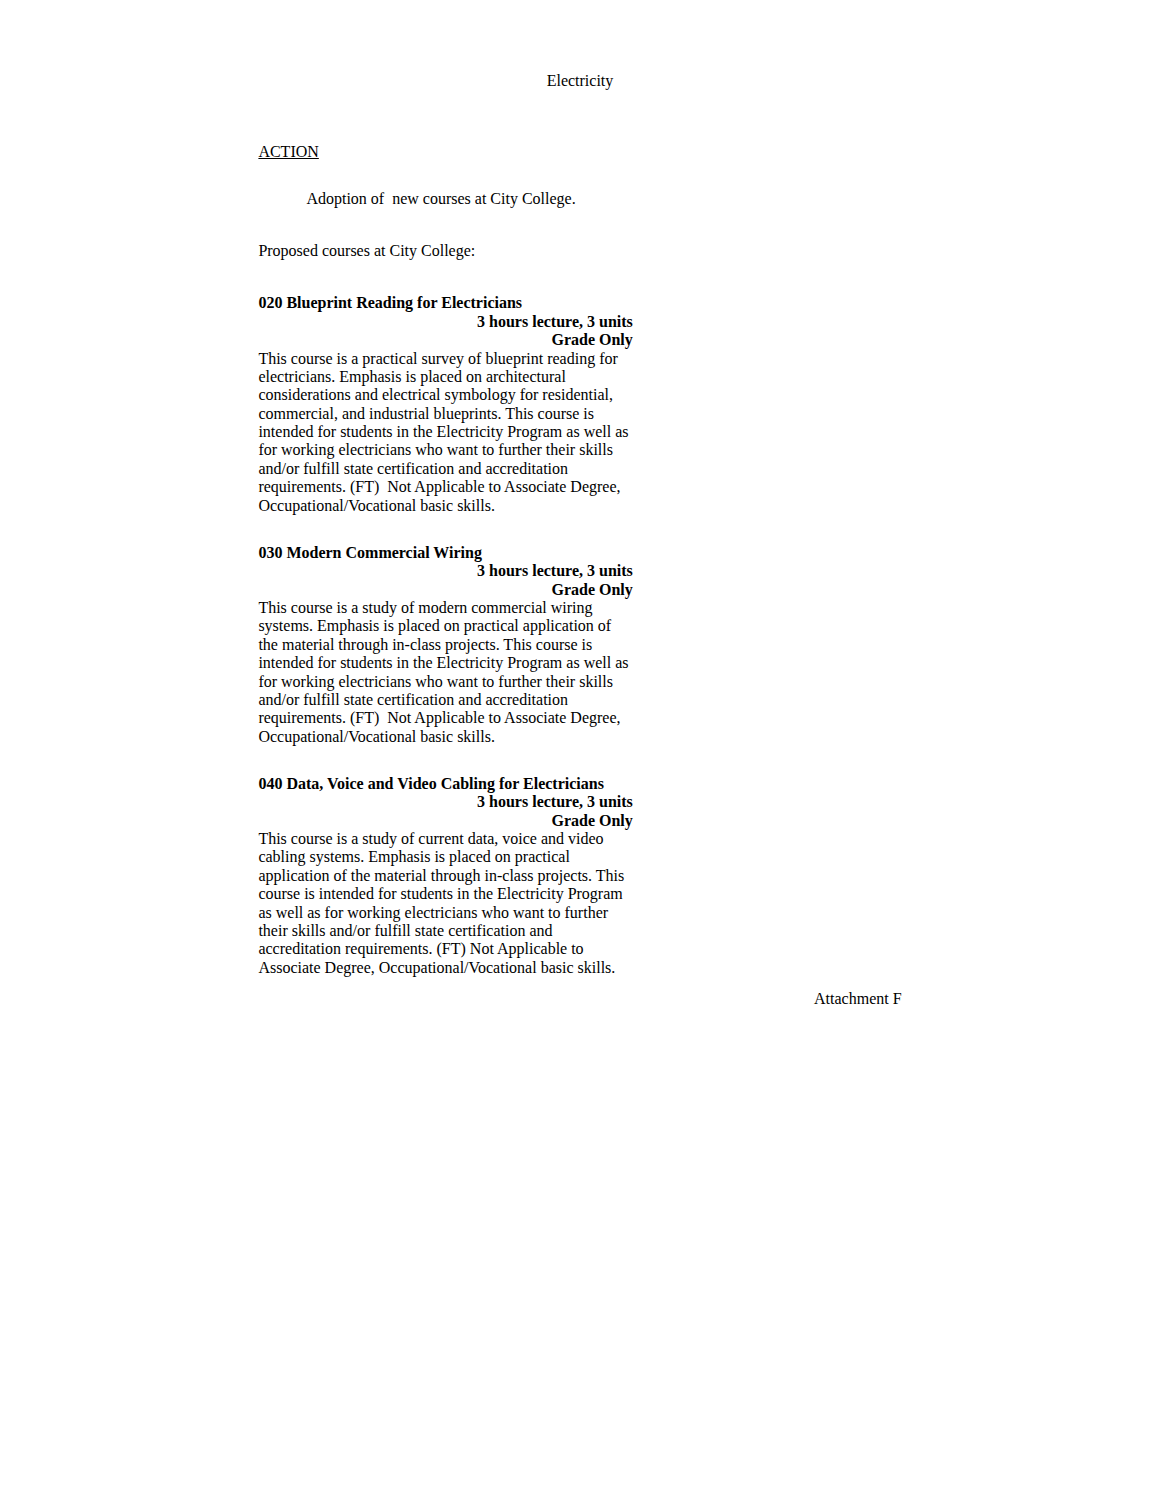Electricity
ACTION
Adoption of new courses at City College.
Proposed courses at City College:
020 Blueprint Reading for Electricians
3 hours lecture, 3 units
Grade Only
This course is a practical survey of blueprint reading for electricians. Emphasis is placed on architectural considerations and electrical symbology for residential, commercial, and industrial blueprints. This course is intended for students in the Electricity Program as well as for working electricians who want to further their skills and/or fulfill state certification and accreditation requirements. (FT) Not Applicable to Associate Degree, Occupational/Vocational basic skills.
030 Modern Commercial Wiring
3 hours lecture, 3 units
Grade Only
This course is a study of modern commercial wiring systems. Emphasis is placed on practical application of the material through in-class projects. This course is intended for students in the Electricity Program as well as for working electricians who want to further their skills and/or fulfill state certification and accreditation requirements. (FT) Not Applicable to Associate Degree, Occupational/Vocational basic skills.
040 Data, Voice and Video Cabling for Electricians
3 hours lecture, 3 units
Grade Only
This course is a study of current data, voice and video cabling systems. Emphasis is placed on practical application of the material through in-class projects. This course is intended for students in the Electricity Program as well as for working electricians who want to further their skills and/or fulfill state certification and accreditation requirements. (FT) Not Applicable to Associate Degree, Occupational/Vocational basic skills.
Attachment F